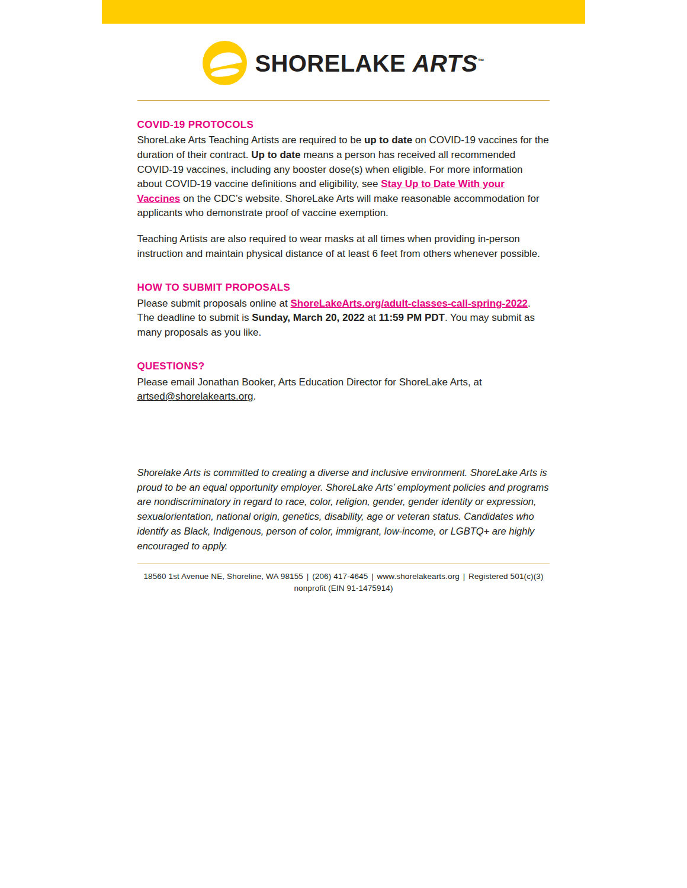SHORELAKE ARTS™
COVID-19 Protocols
ShoreLake Arts Teaching Artists are required to be up to date on COVID-19 vaccines for the duration of their contract. Up to date means a person has received all recommended COVID-19 vaccines, including any booster dose(s) when eligible. For more information about COVID-19 vaccine definitions and eligibility, see Stay Up to Date With your Vaccines on the CDC’s website. ShoreLake Arts will make reasonable accommodation for applicants who demonstrate proof of vaccine exemption.
Teaching Artists are also required to wear masks at all times when providing in-person instruction and maintain physical distance of at least 6 feet from others whenever possible.
How to Submit Proposals
Please submit proposals online at ShoreLakeArts.org/adult-classes-call-spring-2022. The deadline to submit is Sunday, March 20, 2022 at 11:59 PM PDT. You may submit as many proposals as you like.
Questions?
Please email Jonathan Booker, Arts Education Director for ShoreLake Arts, at artsed@shorelakearts.org.
Shorelake Arts is committed to creating a diverse and inclusive environment. ShoreLake Arts is proud to be an equal opportunity employer. ShoreLake Arts’ employment policies and programs are nondiscriminatory in regard to race, color, religion, gender, gender identity or expression, sexualorientation, national origin, genetics, disability, age or veteran status. Candidates who identify as Black, Indigenous, person of color, immigrant, low-income, or LGBTQ+ are highly encouraged to apply.
18560 1st Avenue NE, Shoreline, WA 98155|(206) 417-4645|www.shorelakearts.org|Registered 501(c)(3) nonprofit (EIN 91-1475914)